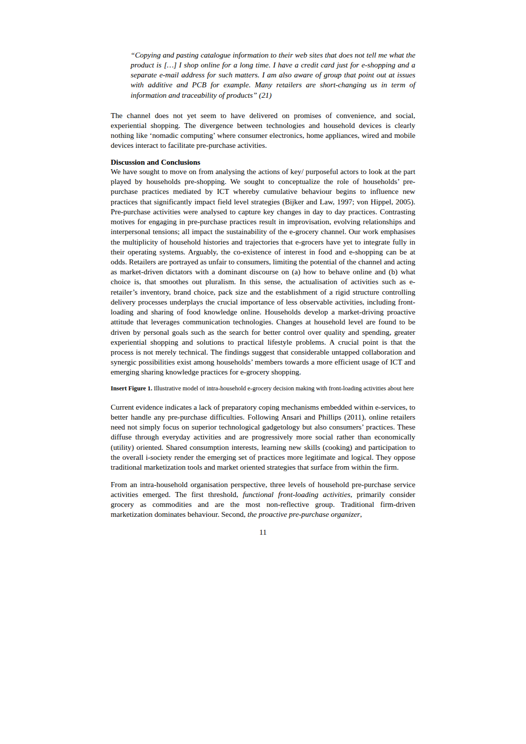“Copying and pasting catalogue information to their web sites that does not tell me what the product is […] I shop online for a long time. I have a credit card just for e-shopping and a separate e-mail address for such matters. I am also aware of group that point out at issues with additive and PCB for example. Many retailers are short-changing us in term of information and traceability of products” (21)
The channel does not yet seem to have delivered on promises of convenience, and social, experiential shopping. The divergence between technologies and household devices is clearly nothing like ‘nomadic computing’ where consumer electronics, home appliances, wired and mobile devices interact to facilitate pre-purchase activities.
Discussion and Conclusions
We have sought to move on from analysing the actions of key/ purposeful actors to look at the part played by households pre-shopping. We sought to conceptualize the role of households’ pre-purchase practices mediated by ICT whereby cumulative behaviour begins to influence new practices that significantly impact field level strategies (Bijker and Law, 1997; von Hippel, 2005). Pre-purchase activities were analysed to capture key changes in day to day practices. Contrasting motives for engaging in pre-purchase practices result in improvisation, evolving relationships and interpersonal tensions; all impact the sustainability of the e-grocery channel. Our work emphasises the multiplicity of household histories and trajectories that e-grocers have yet to integrate fully in their operating systems. Arguably, the co-existence of interest in food and e-shopping can be at odds. Retailers are portrayed as unfair to consumers, limiting the potential of the channel and acting as market-driven dictators with a dominant discourse on (a) how to behave online and (b) what choice is, that smoothes out pluralism. In this sense, the actualisation of activities such as e-retailer’s inventory, brand choice, pack size and the establishment of a rigid structure controlling delivery processes underplays the crucial importance of less observable activities, including front-loading and sharing of food knowledge online. Households develop a market-driving proactive attitude that leverages communication technologies. Changes at household level are found to be driven by personal goals such as the search for better control over quality and spending, greater experiential shopping and solutions to practical lifestyle problems. A crucial point is that the process is not merely technical. The findings suggest that considerable untapped collaboration and synergic possibilities exist among households’ members towards a more efficient usage of ICT and emerging sharing knowledge practices for e-grocery shopping.
Insert Figure 1. Illustrative model of intra-household e-grocery decision making with front-loading activities about here
Current evidence indicates a lack of preparatory coping mechanisms embedded within e-services, to better handle any pre-purchase difficulties. Following Ansari and Phillips (2011), online retailers need not simply focus on superior technological gadgetology but also consumers’ practices. These diffuse through everyday activities and are progressively more social rather than economically (utility) oriented. Shared consumption interests, learning new skills (cooking) and participation to the overall i-society render the emerging set of practices more legitimate and logical. They oppose traditional marketization tools and market oriented strategies that surface from within the firm.
From an intra-household organisation perspective, three levels of household pre-purchase service activities emerged. The first threshold, functional front-loading activities, primarily consider grocery as commodities and are the most non-reflective group. Traditional firm-driven marketization dominates behaviour. Second, the proactive pre-purchase organizer,
11